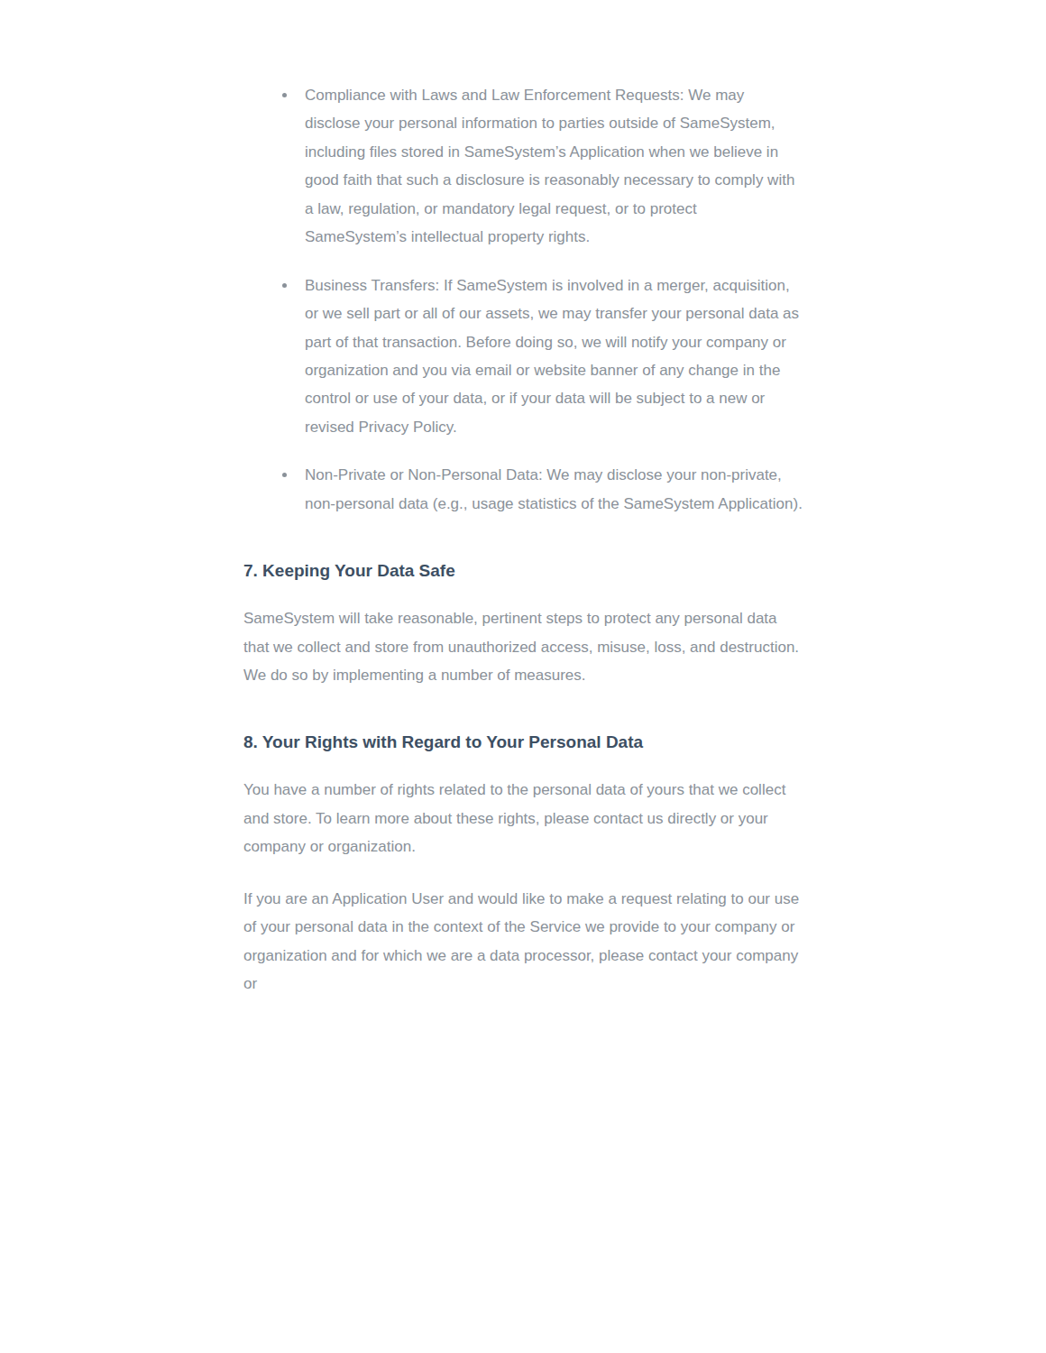Compliance with Laws and Law Enforcement Requests: We may disclose your personal information to parties outside of SameSystem, including files stored in SameSystem’s Application when we believe in good faith that such a disclosure is reasonably necessary to comply with a law, regulation, or mandatory legal request, or to protect SameSystem’s intellectual property rights.
Business Transfers: If SameSystem is involved in a merger, acquisition, or we sell part or all of our assets, we may transfer your personal data as part of that transaction. Before doing so, we will notify your company or organization and you via email or website banner of any change in the control or use of your data, or if your data will be subject to a new or revised Privacy Policy.
Non-Private or Non-Personal Data: We may disclose your non-private, non-personal data (e.g., usage statistics of the SameSystem Application).
7. Keeping Your Data Safe
SameSystem will take reasonable, pertinent steps to protect any personal data that we collect and store from unauthorized access, misuse, loss, and destruction. We do so by implementing a number of measures.
8. Your Rights with Regard to Your Personal Data
You have a number of rights related to the personal data of yours that we collect and store. To learn more about these rights, please contact us directly or your company or organization.
If you are an Application User and would like to make a request relating to our use of your personal data in the context of the Service we provide to your company or organization and for which we are a data processor, please contact your company or